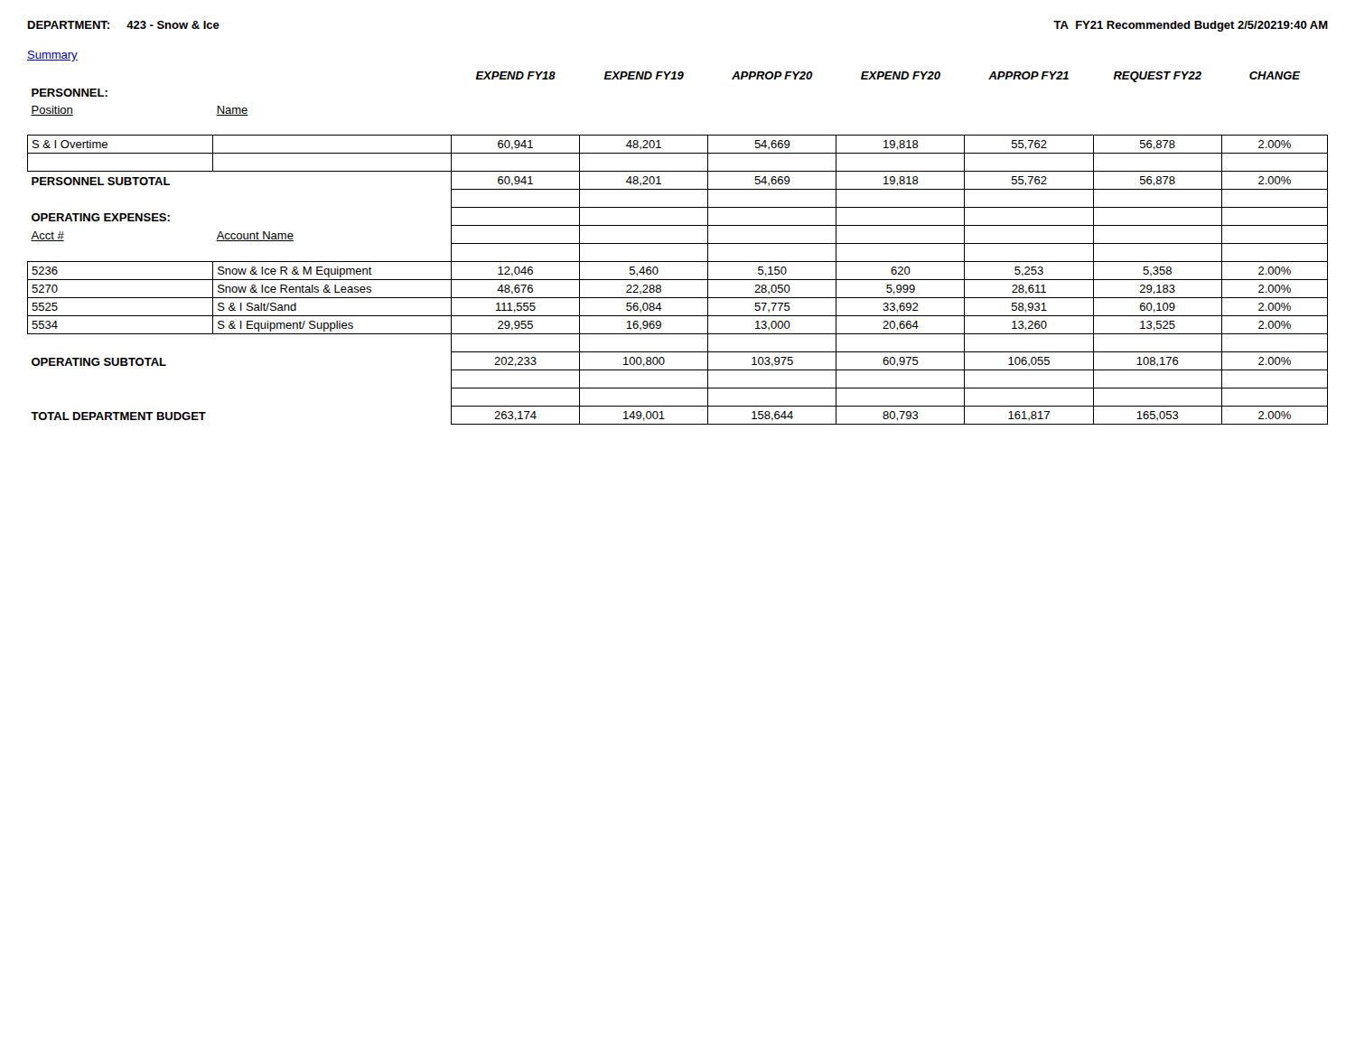DEPARTMENT: 423 - Snow & Ice
TA FY21 Recommended Budget 2/5/20219:40 AM
Summary
| | | EXPEND FY18 | EXPEND FY19 | APPROP FY20 | EXPEND FY20 | APPROP FY21 | REQUEST FY22 | CHANGE |
| PERSONNEL: | | | | | | | | |
| Position | Name | | | | | | | |
| S & I Overtime | | 60,941 | 48,201 | 54,669 | 19,818 | 55,762 | 56,878 | 2.00% |
| PERSONNEL SUBTOTAL | 60,941 | 48,201 | 54,669 | 19,818 | 55,762 | 56,878 | 2.00% |
| OPERATING EXPENSES: | | | | | | | |
| Acct # | Account Name | | | | | | | |
| 5236 | Snow & Ice R & M Equipment | 12,046 | 5,460 | 5,150 | 620 | 5,253 | 5,358 | 2.00% |
| 5270 | Snow & Ice Rentals & Leases | 48,676 | 22,288 | 28,050 | 5,999 | 28,611 | 29,183 | 2.00% |
| 5525 | S & I Salt/Sand | 111,555 | 56,084 | 57,775 | 33,692 | 58,931 | 60,109 | 2.00% |
| 5534 | S & I Equipment/ Supplies | 29,955 | 16,969 | 13,000 | 20,664 | 13,260 | 13,525 | 2.00% |
| OPERATING SUBTOTAL | 202,233 | 100,800 | 103,975 | 60,975 | 106,055 | 108,176 | 2.00% |
| TOTAL DEPARTMENT BUDGET | 263,174 | 149,001 | 158,644 | 80,793 | 161,817 | 165,053 | 2.00% |